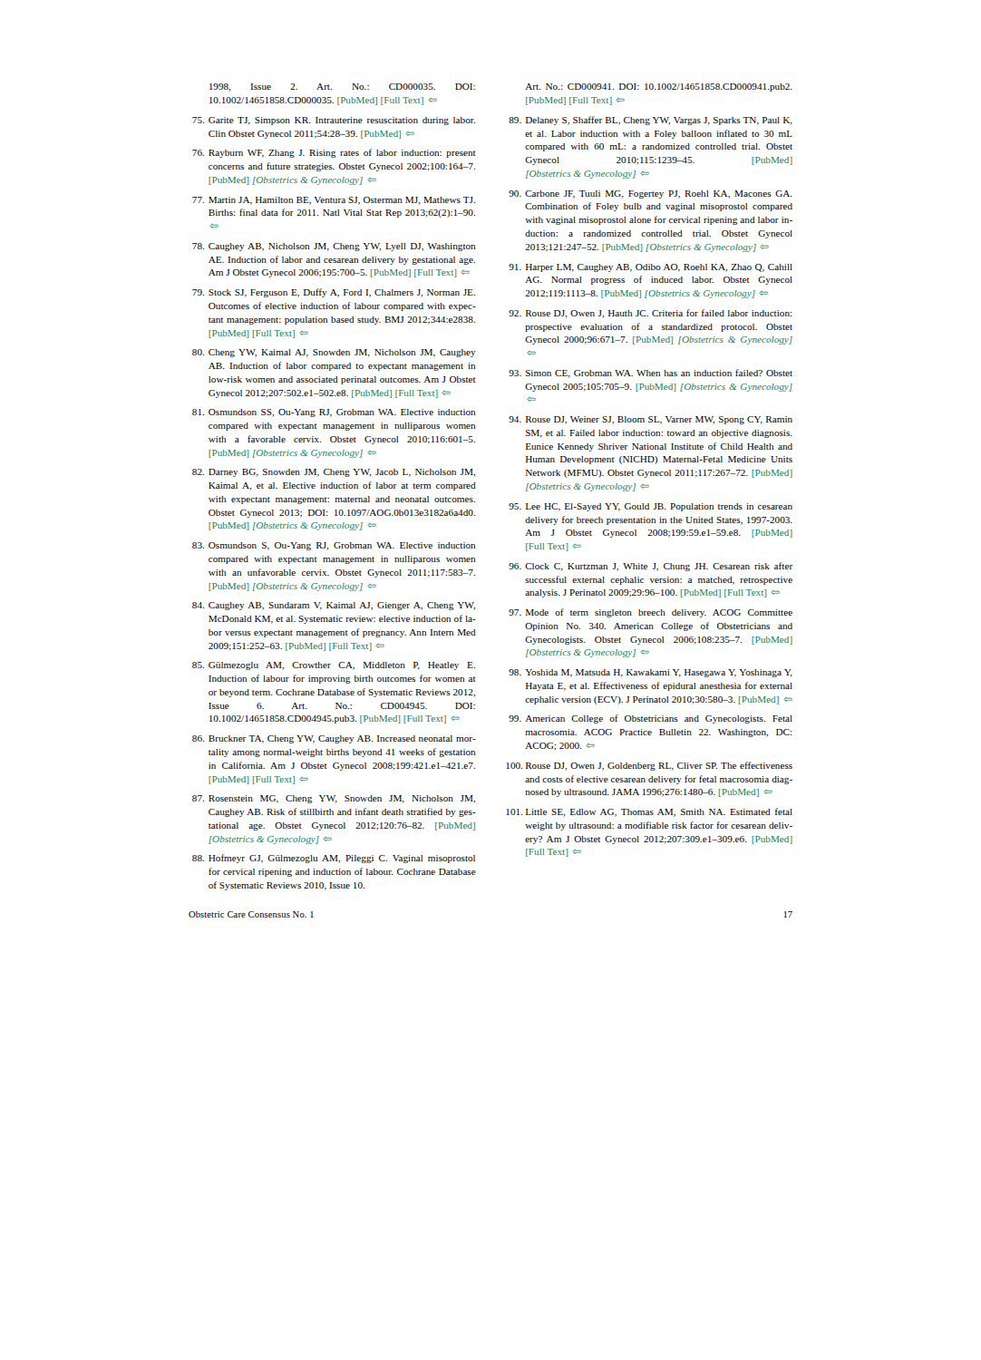1998, Issue 2. Art. No.: CD000035. DOI: 10.1002/14651858.CD000035. [PubMed] [Full Text] ⇦
75. Garite TJ, Simpson KR. Intrauterine resuscitation during labor. Clin Obstet Gynecol 2011;54:28–39. [PubMed] ⇦
76. Rayburn WF, Zhang J. Rising rates of labor induction: present concerns and future strategies. Obstet Gynecol 2002;100:164–7. [PubMed] [Obstetrics & Gynecology] ⇦
77. Martin JA, Hamilton BE, Ventura SJ, Osterman MJ, Mathews TJ. Births: final data for 2011. Natl Vital Stat Rep 2013;62(2):1–90. ⇦
78. Caughey AB, Nicholson JM, Cheng YW, Lyell DJ, Washington AE. Induction of labor and cesarean delivery by gestational age. Am J Obstet Gynecol 2006;195:700–5. [PubMed] [Full Text] ⇦
79. Stock SJ, Ferguson E, Duffy A, Ford I, Chalmers J, Norman JE. Outcomes of elective induction of labour compared with expectant management: population based study. BMJ 2012;344:e2838. [PubMed] [Full Text] ⇦
80. Cheng YW, Kaimal AJ, Snowden JM, Nicholson JM, Caughey AB. Induction of labor compared to expectant management in low-risk women and associated perinatal outcomes. Am J Obstet Gynecol 2012;207:502.e1–502.e8. [PubMed] [Full Text] ⇦
81. Osmundson SS, Ou-Yang RJ, Grobman WA. Elective induction compared with expectant management in nulliparous women with a favorable cervix. Obstet Gynecol 2010;116:601–5. [PubMed] [Obstetrics & Gynecology] ⇦
82. Darney BG, Snowden JM, Cheng YW, Jacob L, Nicholson JM, Kaimal A, et al. Elective induction of labor at term compared with expectant management: maternal and neonatal outcomes. Obstet Gynecol 2013; DOI: 10.1097/AOG.0b013e3182a6a4d0. [PubMed] [Obstetrics & Gynecology] ⇦
83. Osmundson S, Ou-Yang RJ, Grobman WA. Elective induction compared with expectant management in nulliparous women with an unfavorable cervix. Obstet Gynecol 2011;117:583–7. [PubMed] [Obstetrics & Gynecology] ⇦
84. Caughey AB, Sundaram V, Kaimal AJ, Gienger A, Cheng YW, McDonald KM, et al. Systematic review: elective induction of labor versus expectant management of pregnancy. Ann Intern Med 2009;151:252–63. [PubMed] [Full Text] ⇦
85. Gülmezoglu AM, Crowther CA, Middleton P, Heatley E. Induction of labour for improving birth outcomes for women at or beyond term. Cochrane Database of Systematic Reviews 2012, Issue 6. Art. No.: CD004945. DOI: 10.1002/14651858.CD004945.pub3. [PubMed] [Full Text] ⇦
86. Bruckner TA, Cheng YW, Caughey AB. Increased neonatal mortality among normal-weight births beyond 41 weeks of gestation in California. Am J Obstet Gynecol 2008;199:421.e1–421.e7. [PubMed] [Full Text] ⇦
87. Rosenstein MG, Cheng YW, Snowden JM, Nicholson JM, Caughey AB. Risk of stillbirth and infant death stratified by gestational age. Obstet Gynecol 2012;120:76–82. [PubMed] [Obstetrics & Gynecology] ⇦
88. Hofmeyr GJ, Gülmezoglu AM, Pileggi C. Vaginal misoprostol for cervical ripening and induction of labour. Cochrane Database of Systematic Reviews 2010, Issue 10.
Art. No.: CD000941. DOI: 10.1002/14651858.CD000941.pub2. [PubMed] [Full Text] ⇦
89. Delaney S, Shaffer BL, Cheng YW, Vargas J, Sparks TN, Paul K, et al. Labor induction with a Foley balloon inflated to 30 mL compared with 60 mL: a randomized controlled trial. Obstet Gynecol 2010;115:1239–45. [PubMed] [Obstetrics & Gynecology] ⇦
90. Carbone JF, Tuuli MG, Fogertey PJ, Roehl KA, Macones GA. Combination of Foley bulb and vaginal misoprostol compared with vaginal misoprostol alone for cervical ripening and labor induction: a randomized controlled trial. Obstet Gynecol 2013;121:247–52. [PubMed] [Obstetrics & Gynecology] ⇦
91. Harper LM, Caughey AB, Odibo AO, Roehl KA, Zhao Q, Cahill AG. Normal progress of induced labor. Obstet Gynecol 2012;119:1113–8. [PubMed] [Obstetrics & Gynecology] ⇦
92. Rouse DJ, Owen J, Hauth JC. Criteria for failed labor induction: prospective evaluation of a standardized protocol. Obstet Gynecol 2000;96:671–7. [PubMed] [Obstetrics & Gynecology] ⇦
93. Simon CE, Grobman WA. When has an induction failed? Obstet Gynecol 2005;105:705–9. [PubMed] [Obstetrics & Gynecology] ⇦
94. Rouse DJ, Weiner SJ, Bloom SL, Varner MW, Spong CY, Ramin SM, et al. Failed labor induction: toward an objective diagnosis. Eunice Kennedy Shriver National Institute of Child Health and Human Development (NICHD) Maternal-Fetal Medicine Units Network (MFMU). Obstet Gynecol 2011;117:267–72. [PubMed] [Obstetrics & Gynecology] ⇦
95. Lee HC, El-Sayed YY, Gould JB. Population trends in cesarean delivery for breech presentation in the United States, 1997-2003. Am J Obstet Gynecol 2008;199:59.e1–59.e8. [PubMed] [Full Text] ⇦
96. Clock C, Kurtzman J, White J, Chung JH. Cesarean risk after successful external cephalic version: a matched, retrospective analysis. J Perinatol 2009;29:96–100. [PubMed] [Full Text] ⇦
97. Mode of term singleton breech delivery. ACOG Committee Opinion No. 340. American College of Obstetricians and Gynecologists. Obstet Gynecol 2006;108:235–7. [PubMed] [Obstetrics & Gynecology] ⇦
98. Yoshida M, Matsuda H, Kawakami Y, Hasegawa Y, Yoshinaga Y, Hayata E, et al. Effectiveness of epidural anesthesia for external cephalic version (ECV). J Perinatol 2010;30:580–3. [PubMed] ⇦
99. American College of Obstetricians and Gynecologists. Fetal macrosomia. ACOG Practice Bulletin 22. Washington, DC: ACOG; 2000. ⇦
100. Rouse DJ, Owen J, Goldenberg RL, Cliver SP. The effectiveness and costs of elective cesarean delivery for fetal macrosomia diagnosed by ultrasound. JAMA 1996;276:1480–6. [PubMed] ⇦
101. Little SE, Edlow AG, Thomas AM, Smith NA. Estimated fetal weight by ultrasound: a modifiable risk factor for cesarean delivery? Am J Obstet Gynecol 2012;207:309.e1–309.e6. [PubMed] [Full Text] ⇦
Obstetric Care Consensus No. 1
17